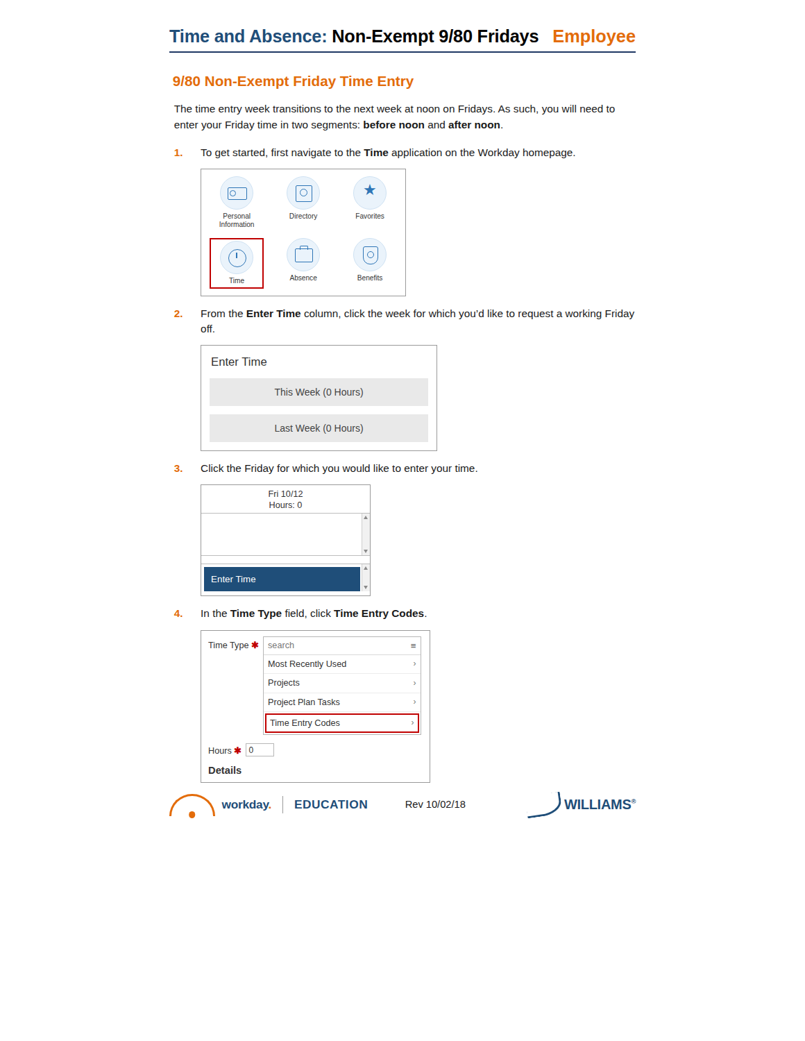Time and Absence: Non-Exempt 9/80 Fridays
Employee
9/80 Non-Exempt Friday Time Entry
The time entry week transitions to the next week at noon on Fridays. As such, you will need to enter your Friday time in two segments: before noon and after noon.
To get started, first navigate to the Time application on the Workday homepage.
Personal
Information
Directory
Favorites
Time
Absence
Benefits
From the Enter Time column, click the week for which you’d like to request a working Friday off.
Enter Time
This Week (0 Hours)
Last Week (0 Hours)
Click the Friday for which you would like to enter your time.
Fri 10/12
Hours: 0
Enter Time
In the Time Type field, click Time Entry Codes.
Time Type ✱
search≡
Most Recently Used›
Projects›
Project Plan Tasks›
Time Entry Codes›
Hours ✱
0
Details
workday.
EDUCATION
Rev 10/02/18
WILLIAMS®